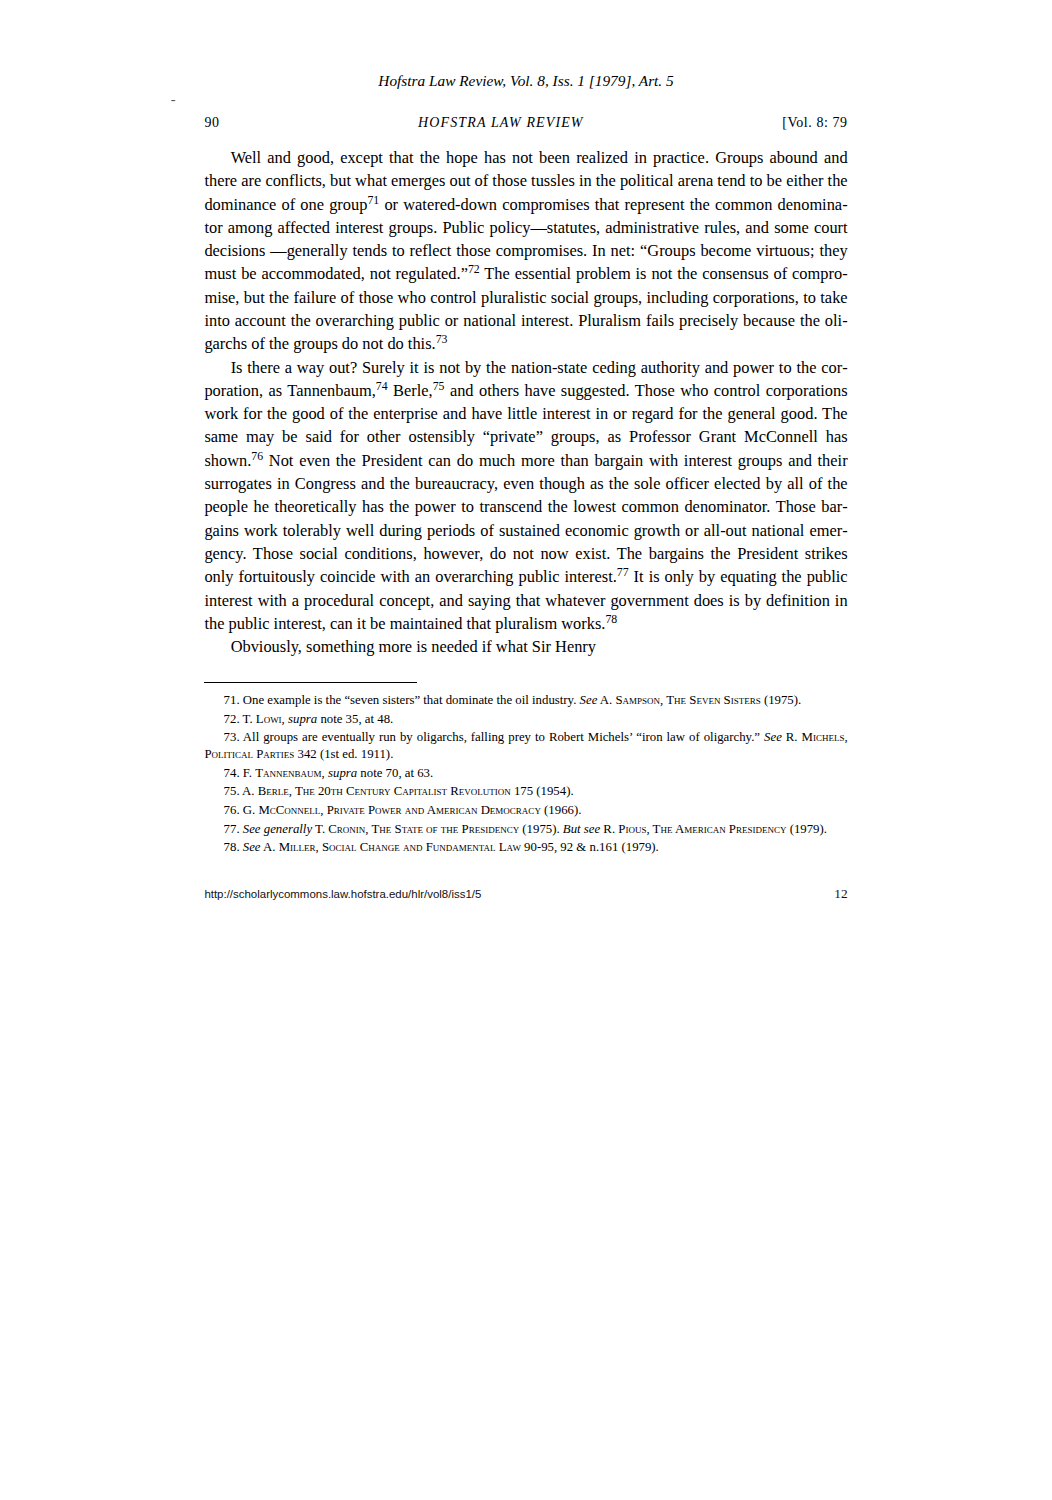-
Hofstra Law Review, Vol. 8, Iss. 1 [1979], Art. 5
90 HOFSTRA LAW REVIEW [Vol. 8: 79
Well and good, except that the hope has not been realized in practice. Groups abound and there are conflicts, but what emerges out of those tussles in the political arena tend to be either the dominance of one group71 or watered-down compromises that represent the common denominator among affected interest groups. Public policy—statutes, administrative rules, and some court decisions —generally tends to reflect those compromises. In net: “Groups become virtuous; they must be accommodated, not regulated.”72 The essential problem is not the consensus of compromise, but the failure of those who control pluralistic social groups, including corporations, to take into account the overarching public or national interest. Pluralism fails precisely because the oligarchs of the groups do not do this.73
Is there a way out? Surely it is not by the nation-state ceding authority and power to the corporation, as Tannenbaum,74 Berle,75 and others have suggested. Those who control corporations work for the good of the enterprise and have little interest in or regard for the general good. The same may be said for other ostensibly “private” groups, as Professor Grant McConnell has shown.76 Not even the President can do much more than bargain with interest groups and their surrogates in Congress and the bureaucracy, even though as the sole officer elected by all of the people he theoretically has the power to transcend the lowest common denominator. Those bargains work tolerably well during periods of sustained economic growth or all-out national emergency. Those social conditions, however, do not now exist. The bargains the President strikes only fortuitously coincide with an overarching public interest.77 It is only by equating the public interest with a procedural concept, and saying that whatever government does is by definition in the public interest, can it be maintained that pluralism works.78
Obviously, something more is needed if what Sir Henry
71. One example is the “seven sisters” that dominate the oil industry. See A. Sampson, The Seven Sisters (1975).
72. T. Lowi, supra note 35, at 48.
73. All groups are eventually run by oligarchs, falling prey to Robert Michels’ “iron law of oligarchy.” See R. Michels, Political Parties 342 (1st ed. 1911).
74. F. Tannenbaum, supra note 70, at 63.
75. A. Berle, The 20th Century Capitalist Revolution 175 (1954).
76. G. McConnell, Private Power and American Democracy (1966).
77. See generally T. Cronin, The State of the Presidency (1975). But see R. Pious, The American Presidency (1979).
78. See A. Miller, Social Change and Fundamental Law 90-95, 92 & n.161 (1979).
http://scholarlycommons.law.hofstra.edu/hlr/vol8/iss1/5 12